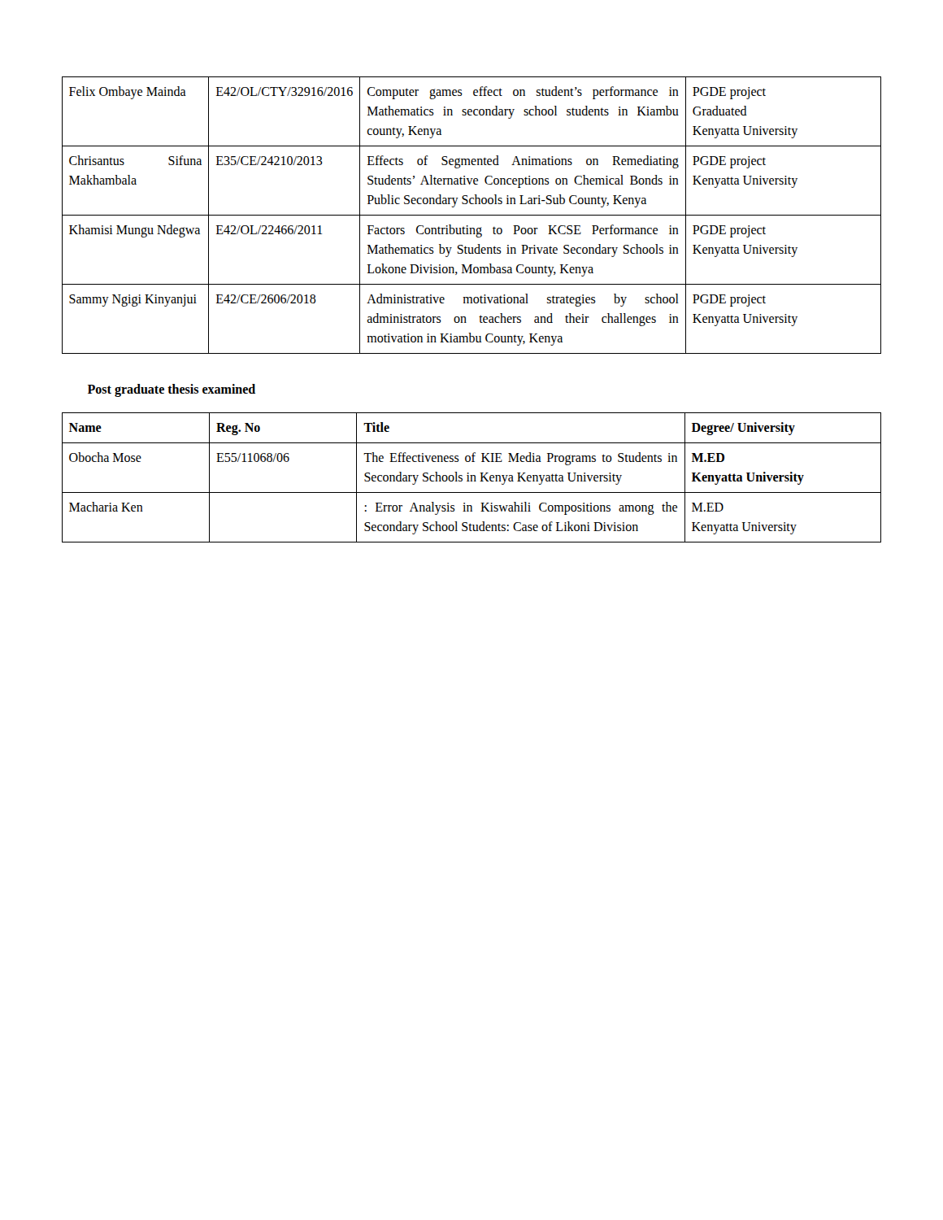| Felix Ombaye Mainda | E42/OL/CTY/32916/2016 | Computer games effect on student’s performance in Mathematics in secondary school students in Kiambu county, Kenya | PGDE project Graduated Kenyatta University |
| Chrisantus Sifuna Makhambala | E35/CE/24210/2013 | Effects of Segmented Animations on Remediating Students’ Alternative Conceptions on Chemical Bonds in Public Secondary Schools in Lari-Sub County, Kenya | PGDE project Kenyatta University |
| Khamisi Mungu Ndegwa | E42/OL/22466/2011 | Factors Contributing to Poor KCSE Performance in Mathematics by Students in Private Secondary Schools in Lokone Division, Mombasa County, Kenya | PGDE project Kenyatta University |
| Sammy Ngigi Kinyanjui | E42/CE/2606/2018 | Administrative motivational strategies by school administrators on teachers and their challenges in motivation in Kiambu County, Kenya | PGDE project Kenyatta University |
Post graduate thesis examined
| Name | Reg. No | Title | Degree/ University |
| --- | --- | --- | --- |
| Obocha Mose | E55/11068/06 | The Effectiveness of KIE Media Programs to Students in Secondary Schools in Kenya Kenyatta University | M.ED Kenyatta University |
| Macharia Ken | | : Error Analysis in Kiswahili Compositions among the Secondary School Students: Case of Likoni Division | M.ED Kenyatta University |